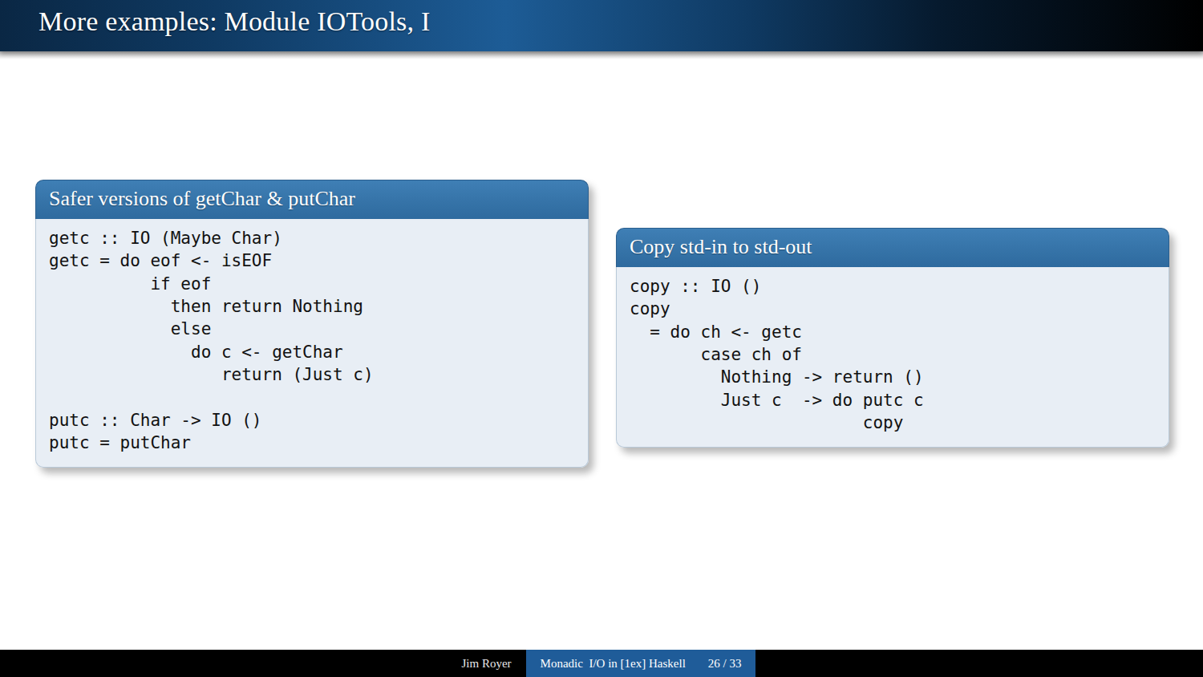More examples: Module IOTools, I
Safer versions of getChar & putChar
getc :: IO (Maybe Char)
getc = do eof <- isEOF
          if eof
            then return Nothing
            else
              do c <- getChar
                 return (Just c)

putc :: Char -> IO ()
putc = putChar
Copy std-in to std-out
copy :: IO ()
copy
  = do ch <- getc
       case ch of
         Nothing -> return ()
         Just c  -> do putc c
                       copy
Jim Royer
Monadic I/O in [1ex] Haskell
26 / 33